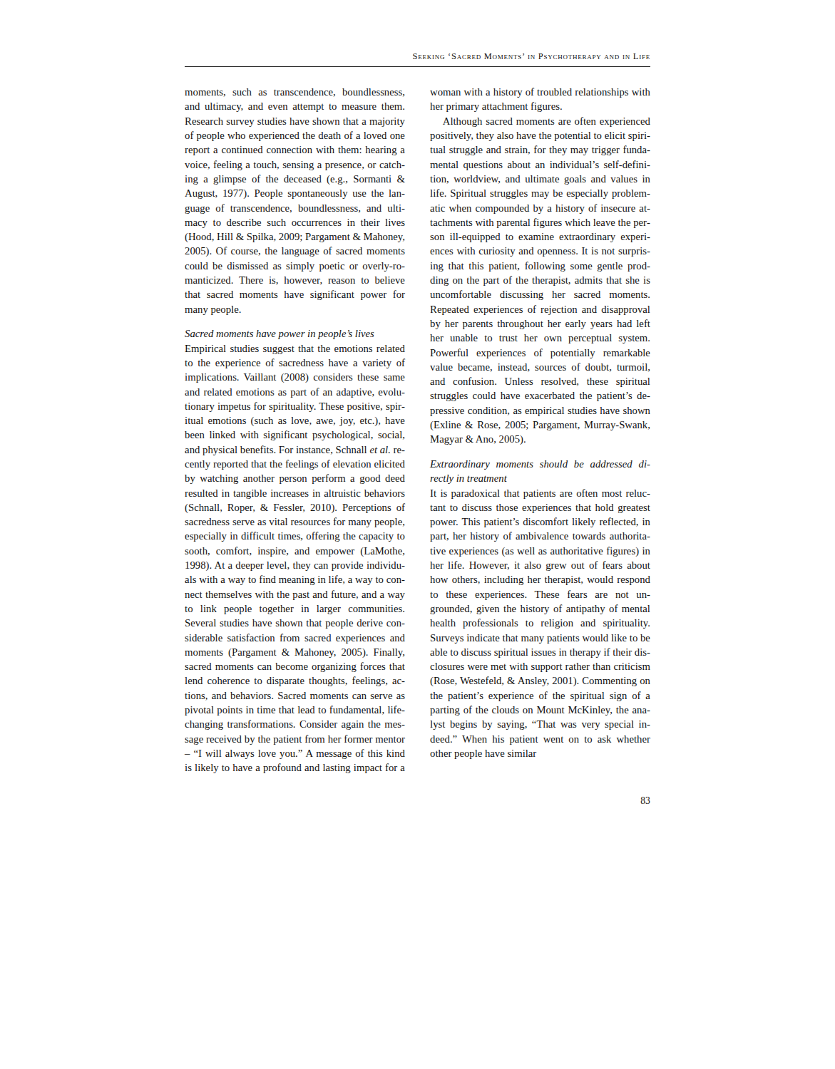Seeking ‘Sacred Moments’ in Psychotherapy and in Life
moments, such as transcendence, boundlessness, and ultimacy, and even attempt to measure them. Research survey studies have shown that a majority of people who experienced the death of a loved one report a continued connection with them: hearing a voice, feeling a touch, sensing a presence, or catching a glimpse of the deceased (e.g., Sormanti & August, 1977). People spontaneously use the language of transcendence, boundlessness, and ultimacy to describe such occurrences in their lives (Hood, Hill & Spilka, 2009; Pargament & Mahoney, 2005). Of course, the language of sacred moments could be dismissed as simply poetic or overly-romanticized. There is, however, reason to believe that sacred moments have significant power for many people.
Sacred moments have power in people’s lives
Empirical studies suggest that the emotions related to the experience of sacredness have a variety of implications. Vaillant (2008) considers these same and related emotions as part of an adaptive, evolutionary impetus for spirituality. These positive, spiritual emotions (such as love, awe, joy, etc.), have been linked with significant psychological, social, and physical benefits. For instance, Schnall et al. recently reported that the feelings of elevation elicited by watching another person perform a good deed resulted in tangible increases in altruistic behaviors (Schnall, Roper, & Fessler, 2010). Perceptions of sacredness serve as vital resources for many people, especially in difficult times, offering the capacity to sooth, comfort, inspire, and empower (LaMothe, 1998). At a deeper level, they can provide individuals with a way to find meaning in life, a way to connect themselves with the past and future, and a way to link people together in larger communities. Several studies have shown that people derive considerable satisfaction from sacred experiences and moments (Pargament & Mahoney, 2005). Finally, sacred moments can become organizing forces that lend coherence to disparate thoughts, feelings, actions, and behaviors. Sacred moments can serve as pivotal points in time that lead to fundamental, life-changing transformations. Consider again the message received by the patient from her former mentor – “I will always love you.” A message of this kind is likely to have a profound and lasting impact for a woman with a history of troubled relationships with her primary attachment figures.
Although sacred moments are often experienced positively, they also have the potential to elicit spiritual struggle and strain, for they may trigger fundamental questions about an individual’s self-definition, worldview, and ultimate goals and values in life. Spiritual struggles may be especially problematic when compounded by a history of insecure attachments with parental figures which leave the person ill-equipped to examine extraordinary experiences with curiosity and openness. It is not surprising that this patient, following some gentle prodding on the part of the therapist, admits that she is uncomfortable discussing her sacred moments. Repeated experiences of rejection and disapproval by her parents throughout her early years had left her unable to trust her own perceptual system. Powerful experiences of potentially remarkable value became, instead, sources of doubt, turmoil, and confusion. Unless resolved, these spiritual struggles could have exacerbated the patient’s depressive condition, as empirical studies have shown (Exline & Rose, 2005; Pargament, Murray-Swank, Magyar & Ano, 2005).
Extraordinary moments should be addressed directly in treatment
It is paradoxical that patients are often most reluctant to discuss those experiences that hold greatest power. This patient’s discomfort likely reflected, in part, her history of ambivalence towards authoritative experiences (as well as authoritative figures) in her life. However, it also grew out of fears about how others, including her therapist, would respond to these experiences. These fears are not ungrounded, given the history of antipathy of mental health professionals to religion and spirituality. Surveys indicate that many patients would like to be able to discuss spiritual issues in therapy if their disclosures were met with support rather than criticism (Rose, Westefeld, & Ansley, 2001). Commenting on the patient’s experience of the spiritual sign of a parting of the clouds on Mount McKinley, the analyst begins by saying, “That was very special indeed.” When his patient went on to ask whether other people have similar
83